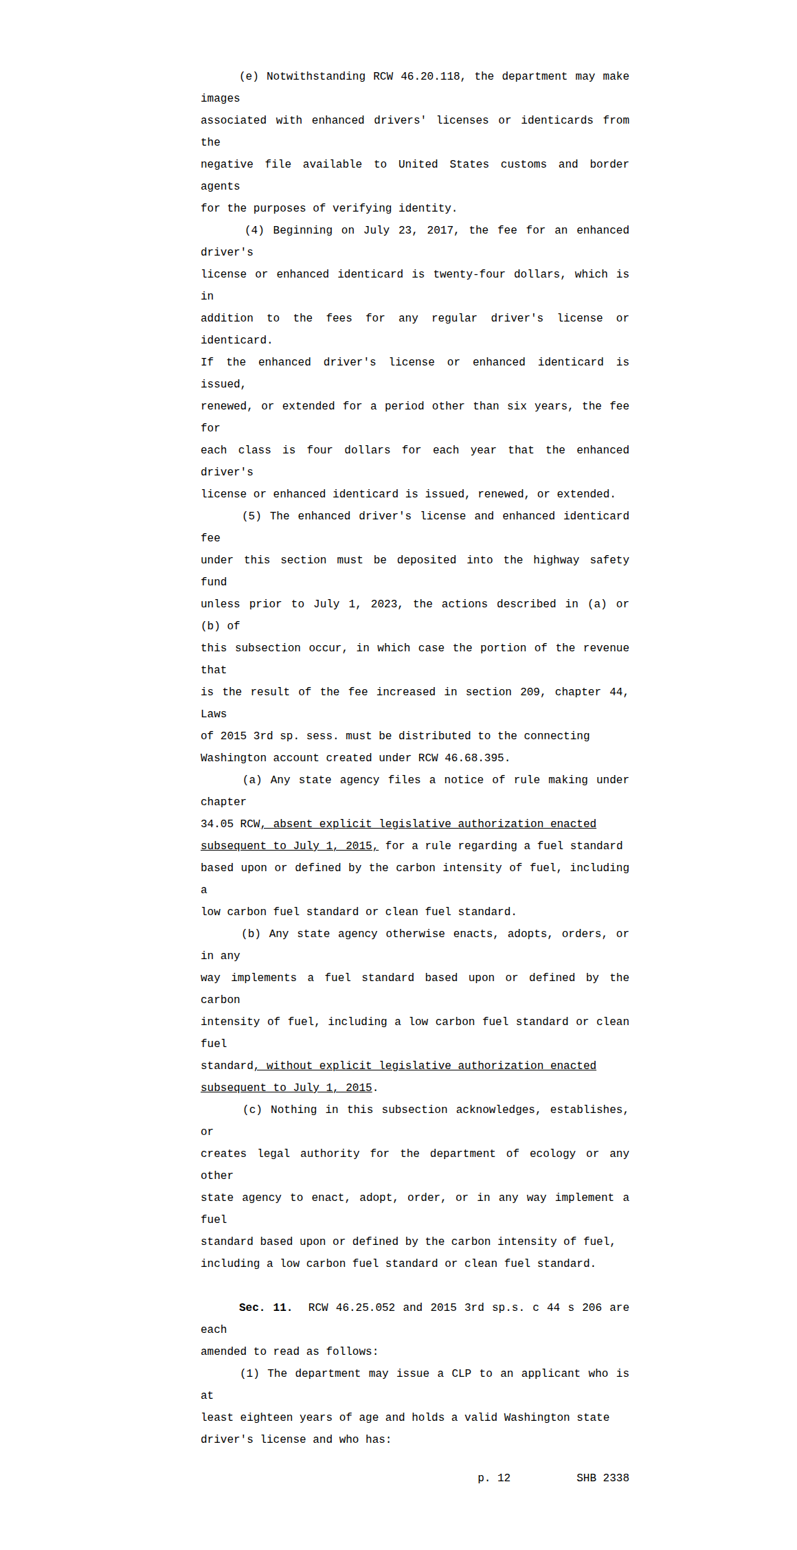(e) Notwithstanding RCW 46.20.118, the department may make images associated with enhanced drivers' licenses or identicards from the negative file available to United States customs and border agents for the purposes of verifying identity.
(4) Beginning on July 23, 2017, the fee for an enhanced driver's license or enhanced identicard is twenty-four dollars, which is in addition to the fees for any regular driver's license or identicard. If the enhanced driver's license or enhanced identicard is issued, renewed, or extended for a period other than six years, the fee for each class is four dollars for each year that the enhanced driver's license or enhanced identicard is issued, renewed, or extended.
(5) The enhanced driver's license and enhanced identicard fee under this section must be deposited into the highway safety fund unless prior to July 1, 2023, the actions described in (a) or (b) of this subsection occur, in which case the portion of the revenue that is the result of the fee increased in section 209, chapter 44, Laws of 2015 3rd sp. sess. must be distributed to the connecting Washington account created under RCW 46.68.395.
(a) Any state agency files a notice of rule making under chapter 34.05 RCW, absent explicit legislative authorization enacted subsequent to July 1, 2015, for a rule regarding a fuel standard based upon or defined by the carbon intensity of fuel, including a low carbon fuel standard or clean fuel standard.
(b) Any state agency otherwise enacts, adopts, orders, or in any way implements a fuel standard based upon or defined by the carbon intensity of fuel, including a low carbon fuel standard or clean fuel standard, without explicit legislative authorization enacted subsequent to July 1, 2015.
(c) Nothing in this subsection acknowledges, establishes, or creates legal authority for the department of ecology or any other state agency to enact, adopt, order, or in any way implement a fuel standard based upon or defined by the carbon intensity of fuel, including a low carbon fuel standard or clean fuel standard.
Sec. 11. RCW 46.25.052 and 2015 3rd sp.s. c 44 s 206 are each amended to read as follows:
(1) The department may issue a CLP to an applicant who is at least eighteen years of age and holds a valid Washington state driver's license and who has:
p. 12 SHB 2338